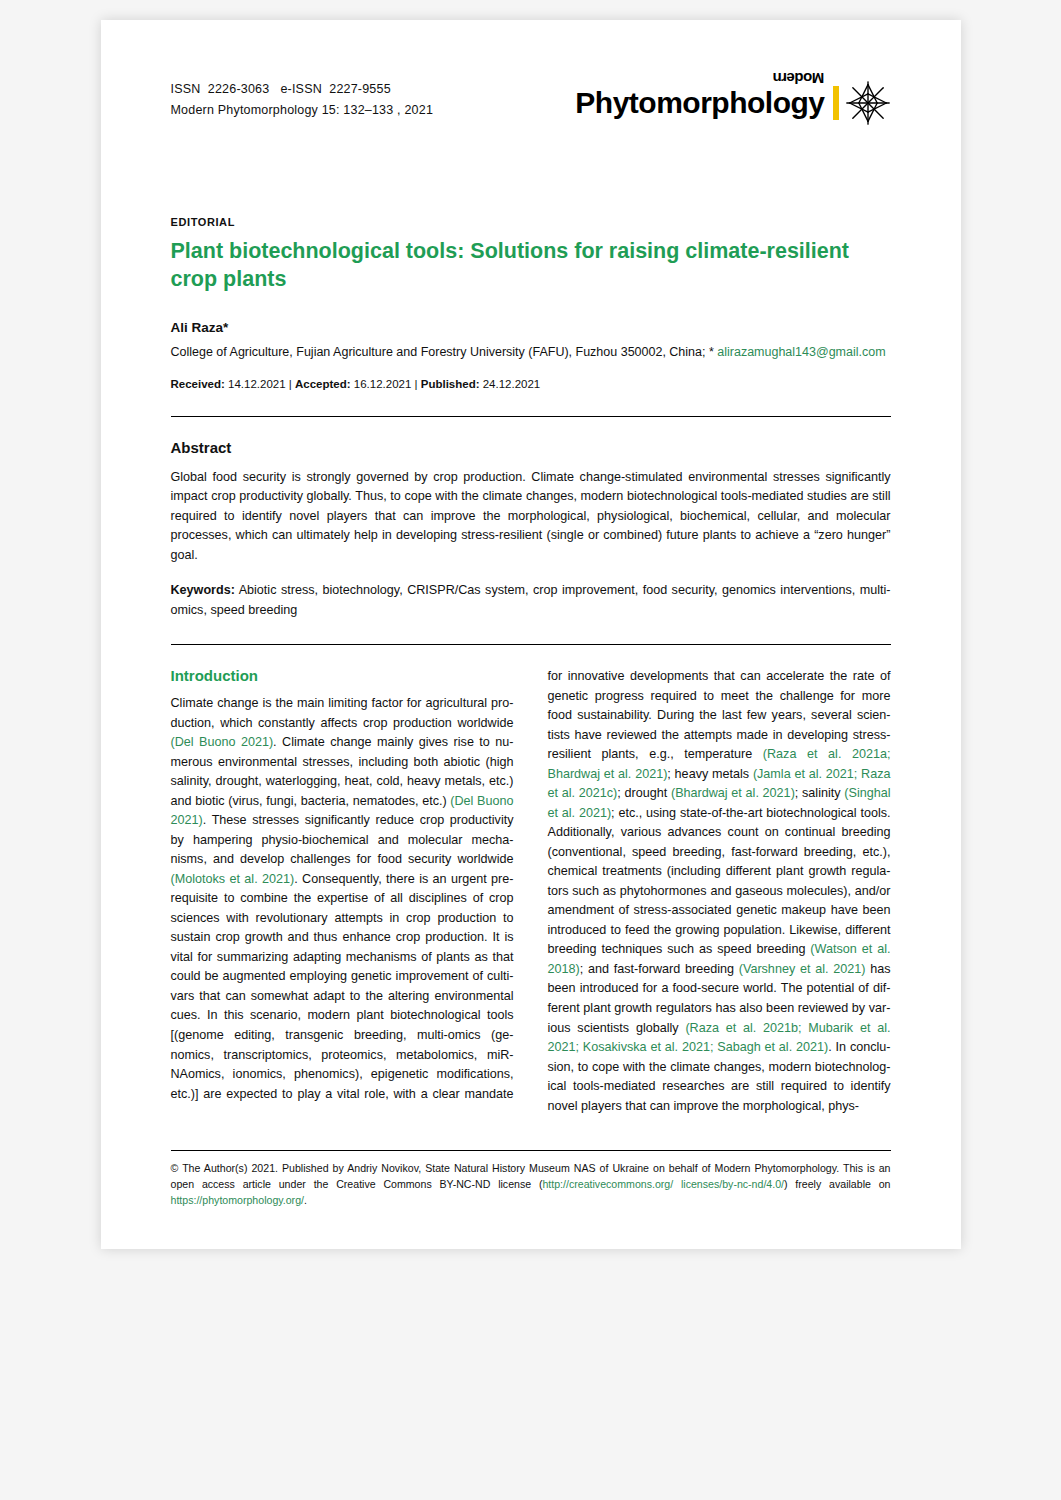ISSN 2226-3063 e-ISSN 2227-9555
Modern Phytomorphology 15: 132–133 , 2021
Modern Phytomorphology
EDITORIAL
Plant biotechnological tools: Solutions for raising climate-resilient crop plants
Ali Raza*
College of Agriculture, Fujian Agriculture and Forestry University (FAFU), Fuzhou 350002, China; * alirazamughal143@gmail.com
Received: 14.12.2021 | Accepted: 16.12.2021 | Published: 24.12.2021
Abstract
Global food security is strongly governed by crop production. Climate change-stimulated environmental stresses significantly impact crop productivity globally. Thus, to cope with the climate changes, modern biotechnological tools-mediated studies are still required to identify novel players that can improve the morphological, physiological, biochemical, cellular, and molecular processes, which can ultimately help in developing stress-resilient (single or combined) future plants to achieve a “zero hunger” goal.
Keywords: Abiotic stress, biotechnology, CRISPR/Cas system, crop improvement, food security, genomics interventions, multi-omics, speed breeding
Introduction
Climate change is the main limiting factor for agricultural production, which constantly affects crop production worldwide (Del Buono 2021). Climate change mainly gives rise to numerous environmental stresses, including both abiotic (high salinity, drought, waterlogging, heat, cold, heavy metals, etc.) and biotic (virus, fungi, bacteria, nematodes, etc.) (Del Buono 2021). These stresses significantly reduce crop productivity by hampering physio-biochemical and molecular mechanisms, and develop challenges for food security worldwide (Molotoks et al. 2021). Consequently, there is an urgent prerequisite to combine the expertise of all disciplines of crop sciences with revolutionary attempts in crop production to sustain crop growth and thus enhance crop production. It is vital for summarizing adapting mechanisms of plants as that could be augmented employing genetic improvement of cultivars that can somewhat adapt to the altering environmental cues. In this scenario, modern plant biotechnological tools [(genome editing, transgenic breeding, multi-omics (genomics, transcriptomics, proteomics, metabolomics, miRNAomics, ionomics, phenomics), epigenetic modifications, etc.)] are expected to play a vital role, with a clear mandate for innovative developments that can accelerate the rate of genetic progress required to meet the challenge for more food sustainability. During the last few years, several scientists have reviewed the attempts made in developing stress-resilient plants, e.g., temperature (Raza et al. 2021a; Bhardwaj et al. 2021); heavy metals (Jamla et al. 2021; Raza et al. 2021c); drought (Bhardwaj et al. 2021); salinity (Singhal et al. 2021); etc., using state-of-the-art biotechnological tools. Additionally, various advances count on continual breeding (conventional, speed breeding, fast-forward breeding, etc.), chemical treatments (including different plant growth regulators such as phytohormones and gaseous molecules), and/or amendment of stress-associated genetic makeup have been introduced to feed the growing population. Likewise, different breeding techniques such as speed breeding (Watson et al. 2018); and fast-forward breeding (Varshney et al. 2021) has been introduced for a food-secure world. The potential of different plant growth regulators has also been reviewed by various scientists globally (Raza et al. 2021b; Mubarik et al. 2021; Kosakivska et al. 2021; Sabagh et al. 2021). In conclusion, to cope with the climate changes, modern biotechnological tools-mediated researches are still required to identify novel players that can improve the morphological, phys-
© The Author(s) 2021. Published by Andriy Novikov, State Natural History Museum NAS of Ukraine on behalf of Modern Phytomorphology. This is an open access article under the Creative Commons BY-NC-ND license (http://creativecommons.org/ licenses/by-nc-nd/4.0/) freely available on https://phytomorphology.org/.